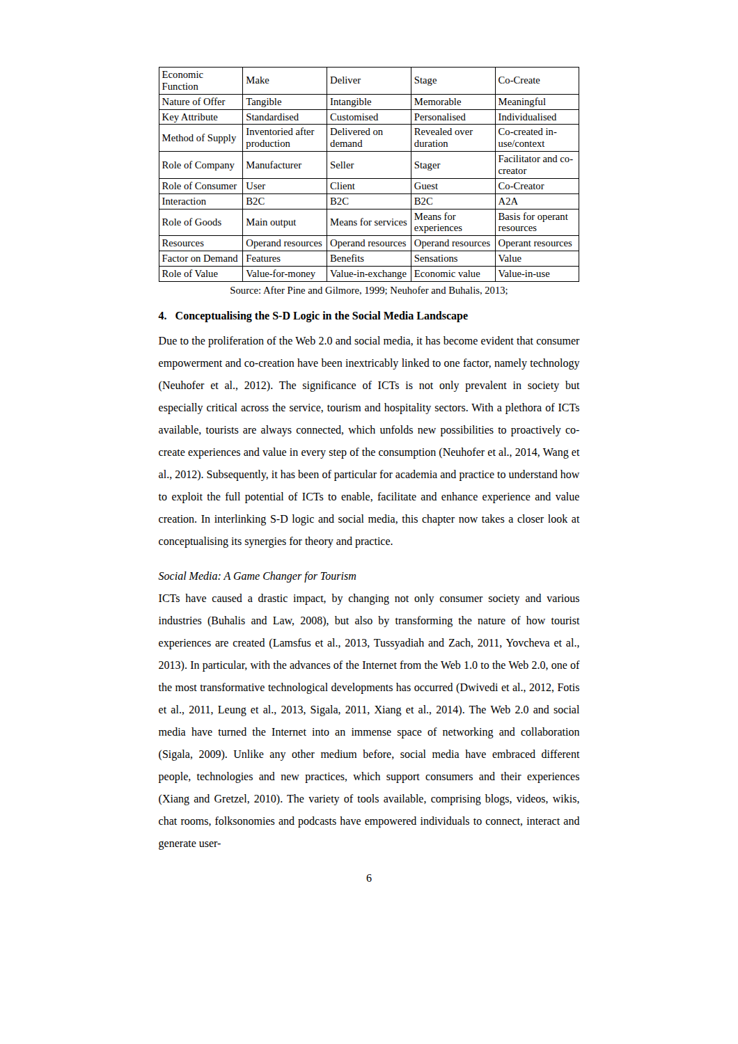| Economic Function | Make | Deliver | Stage | Co-Create |
| Nature of Offer | Tangible | Intangible | Memorable | Meaningful |
| Key Attribute | Standardised | Customised | Personalised | Individualised |
| Method of Supply | Inventoried after production | Delivered on demand | Revealed over duration | Co-created in-use/context |
| Role of Company | Manufacturer | Seller | Stager | Facilitator and co-creator |
| Role of Consumer | User | Client | Guest | Co-Creator |
| Interaction | B2C | B2C | B2C | A2A |
| Role of Goods | Main output | Means for services | Means for experiences | Basis for operant resources |
| Resources | Operand resources | Operand resources | Operand resources | Operant resources |
| Factor on Demand | Features | Benefits | Sensations | Value |
| Role of Value | Value-for-money | Value-in-exchange | Economic value | Value-in-use |
Source: After Pine and Gilmore, 1999; Neuhofer and Buhalis, 2013;
4. Conceptualising the S-D Logic in the Social Media Landscape
Due to the proliferation of the Web 2.0 and social media, it has become evident that consumer empowerment and co-creation have been inextricably linked to one factor, namely technology (Neuhofer et al., 2012). The significance of ICTs is not only prevalent in society but especially critical across the service, tourism and hospitality sectors. With a plethora of ICTs available, tourists are always connected, which unfolds new possibilities to proactively co-create experiences and value in every step of the consumption (Neuhofer et al., 2014, Wang et al., 2012). Subsequently, it has been of particular for academia and practice to understand how to exploit the full potential of ICTs to enable, facilitate and enhance experience and value creation. In interlinking S-D logic and social media, this chapter now takes a closer look at conceptualising its synergies for theory and practice.
Social Media: A Game Changer for Tourism
ICTs have caused a drastic impact, by changing not only consumer society and various industries (Buhalis and Law, 2008), but also by transforming the nature of how tourist experiences are created (Lamsfus et al., 2013, Tussyadiah and Zach, 2011, Yovcheva et al., 2013). In particular, with the advances of the Internet from the Web 1.0 to the Web 2.0, one of the most transformative technological developments has occurred (Dwivedi et al., 2012, Fotis et al., 2011, Leung et al., 2013, Sigala, 2011, Xiang et al., 2014). The Web 2.0 and social media have turned the Internet into an immense space of networking and collaboration (Sigala, 2009). Unlike any other medium before, social media have embraced different people, technologies and new practices, which support consumers and their experiences (Xiang and Gretzel, 2010). The variety of tools available, comprising blogs, videos, wikis, chat rooms, folksonomies and podcasts have empowered individuals to connect, interact and generate user-
6